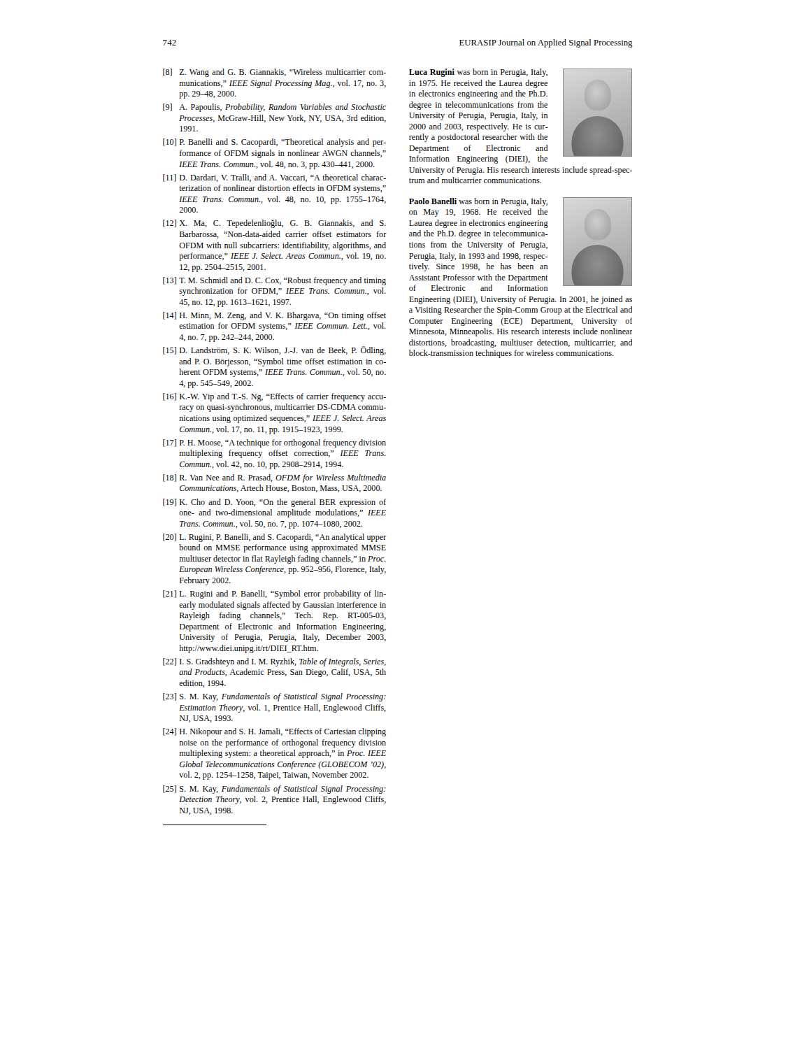742 EURASIP Journal on Applied Signal Processing
[8] Z. Wang and G. B. Giannakis, “Wireless multicarrier communications,” IEEE Signal Processing Mag., vol. 17, no. 3, pp. 29–48, 2000.
[9] A. Papoulis, Probability, Random Variables and Stochastic Processes, McGraw-Hill, New York, NY, USA, 3rd edition, 1991.
[10] P. Banelli and S. Cacopardi, “Theoretical analysis and performance of OFDM signals in nonlinear AWGN channels,” IEEE Trans. Commun., vol. 48, no. 3, pp. 430–441, 2000.
[11] D. Dardari, V. Tralli, and A. Vaccari, “A theoretical characterization of nonlinear distortion effects in OFDM systems,” IEEE Trans. Commun., vol. 48, no. 10, pp. 1755–1764, 2000.
[12] X. Ma, C. Tepedelenlioğlu, G. B. Giannakis, and S. Barbarossa, “Non-data-aided carrier offset estimators for OFDM with null subcarriers: identifiability, algorithms, and performance,” IEEE J. Select. Areas Commun., vol. 19, no. 12, pp. 2504–2515, 2001.
[13] T. M. Schmidl and D. C. Cox, “Robust frequency and timing synchronization for OFDM,” IEEE Trans. Commun., vol. 45, no. 12, pp. 1613–1621, 1997.
[14] H. Minn, M. Zeng, and V. K. Bhargava, “On timing offset estimation for OFDM systems,” IEEE Commun. Lett., vol. 4, no. 7, pp. 242–244, 2000.
[15] D. Landström, S. K. Wilson, J.-J. van de Beek, P. Ödling, and P. O. Börjesson, “Symbol time offset estimation in coherent OFDM systems,” IEEE Trans. Commun., vol. 50, no. 4, pp. 545–549, 2002.
[16] K.-W. Yip and T.-S. Ng, “Effects of carrier frequency accuracy on quasi-synchronous, multicarrier DS-CDMA communications using optimized sequences,” IEEE J. Select. Areas Commun., vol. 17, no. 11, pp. 1915–1923, 1999.
[17] P. H. Moose, “A technique for orthogonal frequency division multiplexing frequency offset correction,” IEEE Trans. Commun., vol. 42, no. 10, pp. 2908–2914, 1994.
[18] R. Van Nee and R. Prasad, OFDM for Wireless Multimedia Communications, Artech House, Boston, Mass, USA, 2000.
[19] K. Cho and D. Yoon, “On the general BER expression of one- and two-dimensional amplitude modulations,” IEEE Trans. Commun., vol. 50, no. 7, pp. 1074–1080, 2002.
[20] L. Rugini, P. Banelli, and S. Cacopardi, “An analytical upper bound on MMSE performance using approximated MMSE multiuser detector in flat Rayleigh fading channels,” in Proc. European Wireless Conference, pp. 952–956, Florence, Italy, February 2002.
[21] L. Rugini and P. Banelli, “Symbol error probability of linearly modulated signals affected by Gaussian interference in Rayleigh fading channels,” Tech. Rep. RT-005-03, Department of Electronic and Information Engineering, University of Perugia, Perugia, Italy, December 2003, http://www.diei.unipg.it/rt/DIEI_RT.htm.
[22] I. S. Gradshteyn and I. M. Ryzhik, Table of Integrals, Series, and Products, Academic Press, San Diego, Calif, USA, 5th edition, 1994.
[23] S. M. Kay, Fundamentals of Statistical Signal Processing: Estimation Theory, vol. 1, Prentice Hall, Englewood Cliffs, NJ, USA, 1993.
[24] H. Nikopour and S. H. Jamali, “Effects of Cartesian clipping noise on the performance of orthogonal frequency division multiplexing system: a theoretical approach,” in Proc. IEEE Global Telecommunications Conference (GLOBECOM ’02), vol. 2, pp. 1254–1258, Taipei, Taiwan, November 2002.
[25] S. M. Kay, Fundamentals of Statistical Signal Processing: Detection Theory, vol. 2, Prentice Hall, Englewood Cliffs, NJ, USA, 1998.
Luca Rugini was born in Perugia, Italy, in 1975. He received the Laurea degree in electronics engineering and the Ph.D. degree in telecommunications from the University of Perugia, Perugia, Italy, in 2000 and 2003, respectively. He is currently a postdoctoral researcher with the Department of Electronic and Information Engineering (DIEI), the University of Perugia. His research interests include spread-spectrum and multicarrier communications.
Paolo Banelli was born in Perugia, Italy, on May 19, 1968. He received the Laurea degree in electronics engineering and the Ph.D. degree in telecommunications from the University of Perugia, Perugia, Italy, in 1993 and 1998, respectively. Since 1998, he has been an Assistant Professor with the Department of Electronic and Information Engineering (DIEI), University of Perugia. In 2001, he joined as a Visiting Researcher the Spin-Comm Group at the Electrical and Computer Engineering (ECE) Department, University of Minnesota, Minneapolis. His research interests include nonlinear distortions, broadcasting, multiuser detection, multicarrier, and block-transmission techniques for wireless communications.